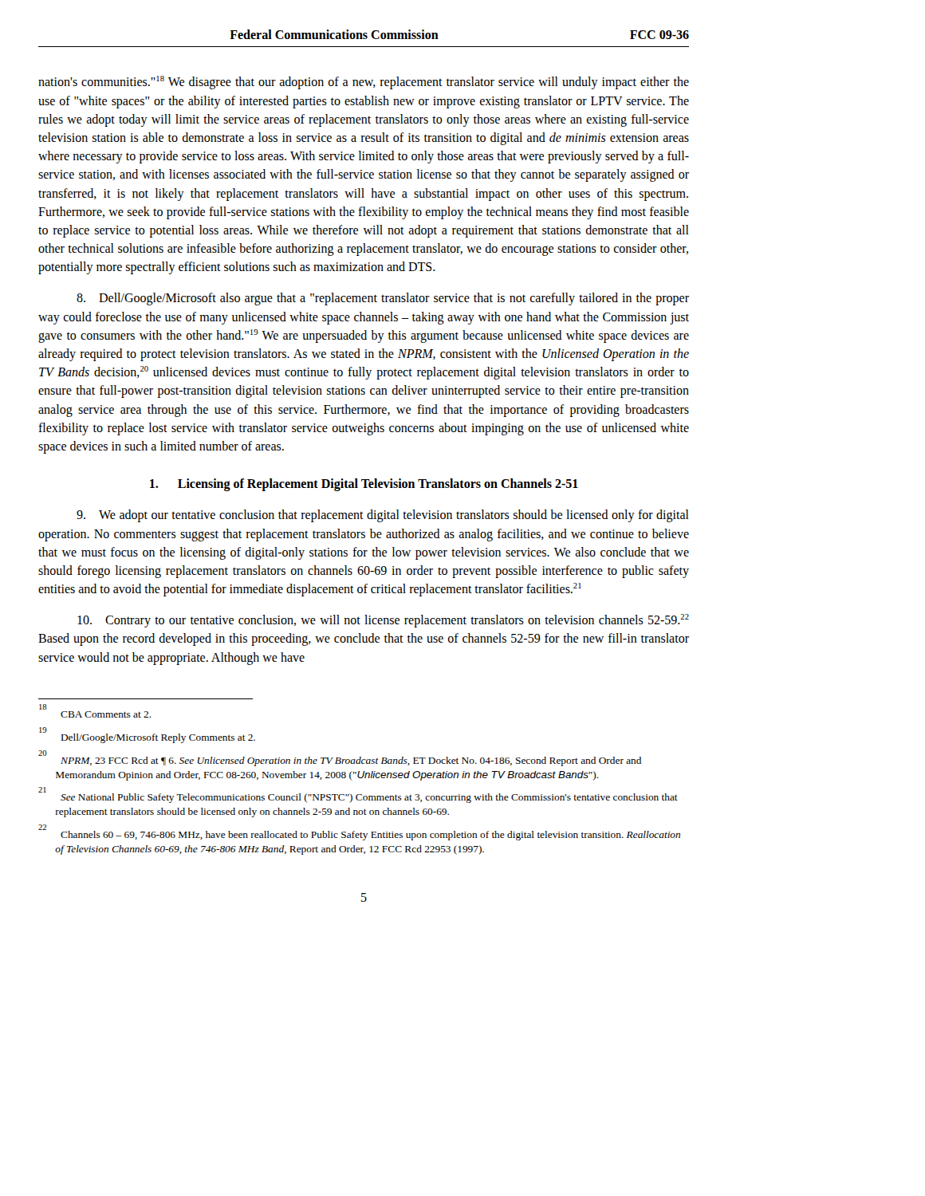Federal Communications Commission
FCC 09-36
nation's communities."18 We disagree that our adoption of a new, replacement translator service will unduly impact either the use of "white spaces" or the ability of interested parties to establish new or improve existing translator or LPTV service. The rules we adopt today will limit the service areas of replacement translators to only those areas where an existing full-service television station is able to demonstrate a loss in service as a result of its transition to digital and de minimis extension areas where necessary to provide service to loss areas. With service limited to only those areas that were previously served by a full-service station, and with licenses associated with the full-service station license so that they cannot be separately assigned or transferred, it is not likely that replacement translators will have a substantial impact on other uses of this spectrum. Furthermore, we seek to provide full-service stations with the flexibility to employ the technical means they find most feasible to replace service to potential loss areas. While we therefore will not adopt a requirement that stations demonstrate that all other technical solutions are infeasible before authorizing a replacement translator, we do encourage stations to consider other, potentially more spectrally efficient solutions such as maximization and DTS.
8. Dell/Google/Microsoft also argue that a "replacement translator service that is not carefully tailored in the proper way could foreclose the use of many unlicensed white space channels – taking away with one hand what the Commission just gave to consumers with the other hand."19 We are unpersuaded by this argument because unlicensed white space devices are already required to protect television translators. As we stated in the NPRM, consistent with the Unlicensed Operation in the TV Bands decision,20 unlicensed devices must continue to fully protect replacement digital television translators in order to ensure that full-power post-transition digital television stations can deliver uninterrupted service to their entire pre-transition analog service area through the use of this service. Furthermore, we find that the importance of providing broadcasters flexibility to replace lost service with translator service outweighs concerns about impinging on the use of unlicensed white space devices in such a limited number of areas.
1. Licensing of Replacement Digital Television Translators on Channels 2-51
9. We adopt our tentative conclusion that replacement digital television translators should be licensed only for digital operation. No commenters suggest that replacement translators be authorized as analog facilities, and we continue to believe that we must focus on the licensing of digital-only stations for the low power television services. We also conclude that we should forego licensing replacement translators on channels 60-69 in order to prevent possible interference to public safety entities and to avoid the potential for immediate displacement of critical replacement translator facilities.21
10. Contrary to our tentative conclusion, we will not license replacement translators on television channels 52-59.22 Based upon the record developed in this proceeding, we conclude that the use of channels 52-59 for the new fill-in translator service would not be appropriate. Although we have
18 CBA Comments at 2.
19 Dell/Google/Microsoft Reply Comments at 2.
20 NPRM, 23 FCC Rcd at ¶ 6. See Unlicensed Operation in the TV Broadcast Bands, ET Docket No. 04-186, Second Report and Order and Memorandum Opinion and Order, FCC 08-260, November 14, 2008 ("Unlicensed Operation in the TV Broadcast Bands").
21 See National Public Safety Telecommunications Council ("NPSTC") Comments at 3, concurring with the Commission's tentative conclusion that replacement translators should be licensed only on channels 2-59 and not on channels 60-69.
22 Channels 60 – 69, 746-806 MHz, have been reallocated to Public Safety Entities upon completion of the digital television transition. Reallocation of Television Channels 60-69, the 746-806 MHz Band, Report and Order, 12 FCC Rcd 22953 (1997).
5